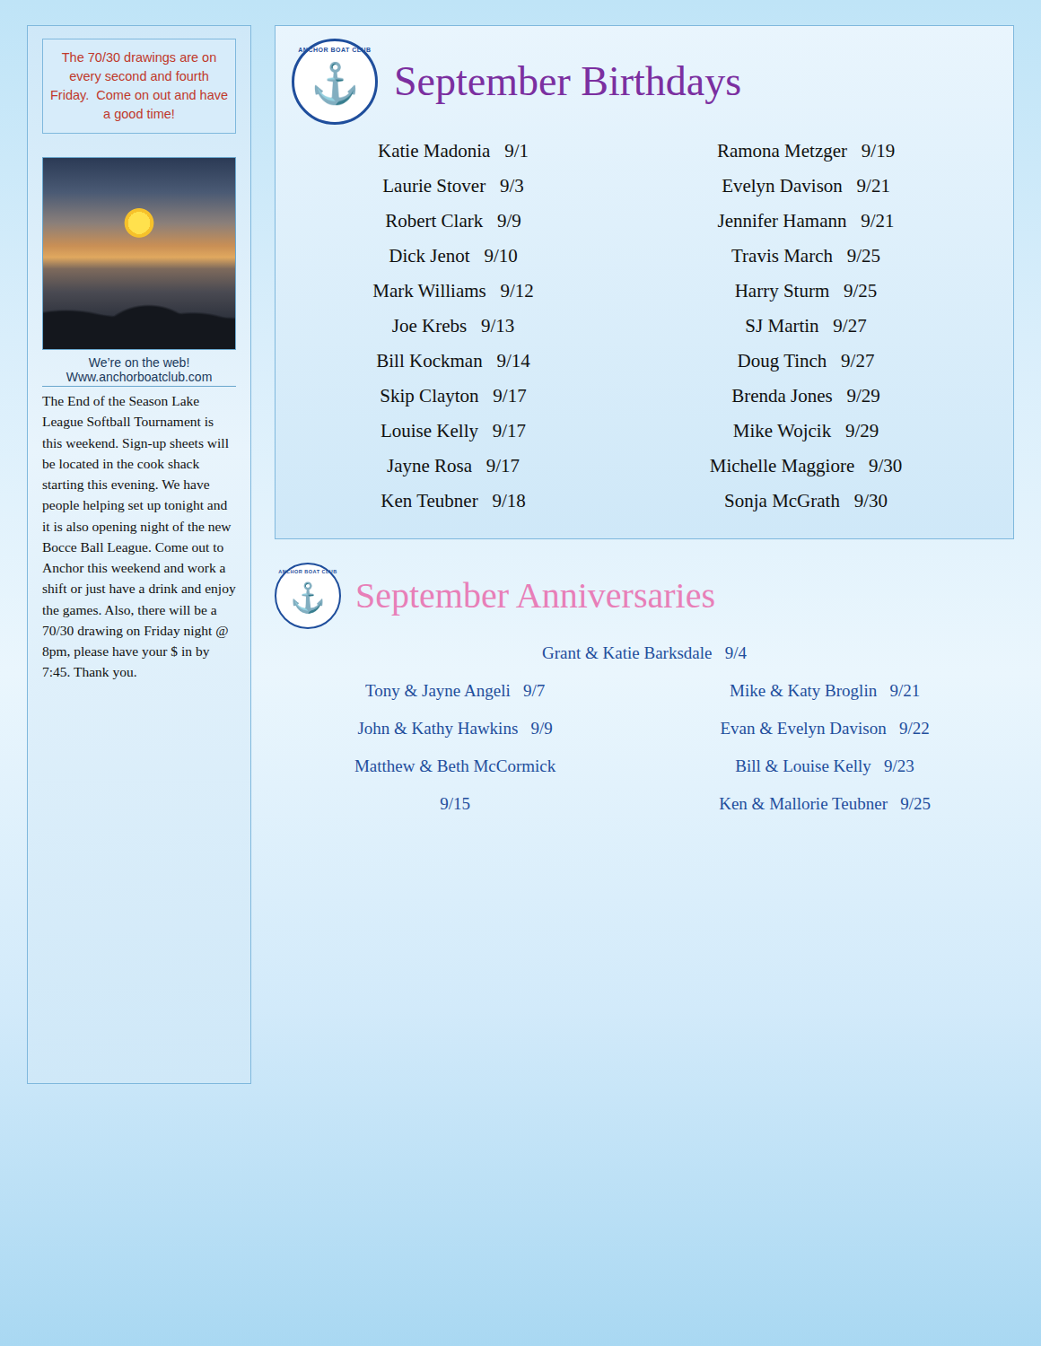The 70/30 drawings are on every second and fourth Friday. Come on out and have a good time!
We’re on the web!
Www.anchorboatclub.com
The End of the Season Lake League Softball Tournament is this weekend. Sign-up sheets will be located in the cook shack starting this evening. We have people helping set up tonight and it is also opening night of the new Bocce Ball League. Come out to Anchor this weekend and work a shift or just have a drink and enjoy the games. Also, there will be a 70/30 drawing on Friday night @ 8pm, please have your $ in by 7:45. Thank you.
September Birthdays
| Katie Madonia 9/1 | Ramona Metzger 9/19 |
| Laurie Stover 9/3 | Evelyn Davison 9/21 |
| Robert Clark 9/9 | Jennifer Hamann 9/21 |
| Dick Jenot 9/10 | Travis March 9/25 |
| Mark Williams 9/12 | Harry Sturm 9/25 |
| Joe Krebs 9/13 | SJ Martin 9/27 |
| Bill Kockman 9/14 | Doug Tinch 9/27 |
| Skip Clayton 9/17 | Brenda Jones 9/29 |
| Louise Kelly 9/17 | Mike Wojcik 9/29 |
| Jayne Rosa 9/17 | Michelle Maggiore 9/30 |
| Ken Teubner 9/18 | Sonja McGrath 9/30 |
September Anniversaries
| Grant & Katie Barksdale 9/4 |
| Tony & Jayne Angeli 9/7 | Mike & Katy Broglin 9/21 |
| John & Kathy Hawkins 9/9 | Evan & Evelyn Davison 9/22 |
| Matthew & Beth McCormick | Bill & Louise Kelly 9/23 |
| 9/15 | Ken & Mallorie Teubner 9/25 |